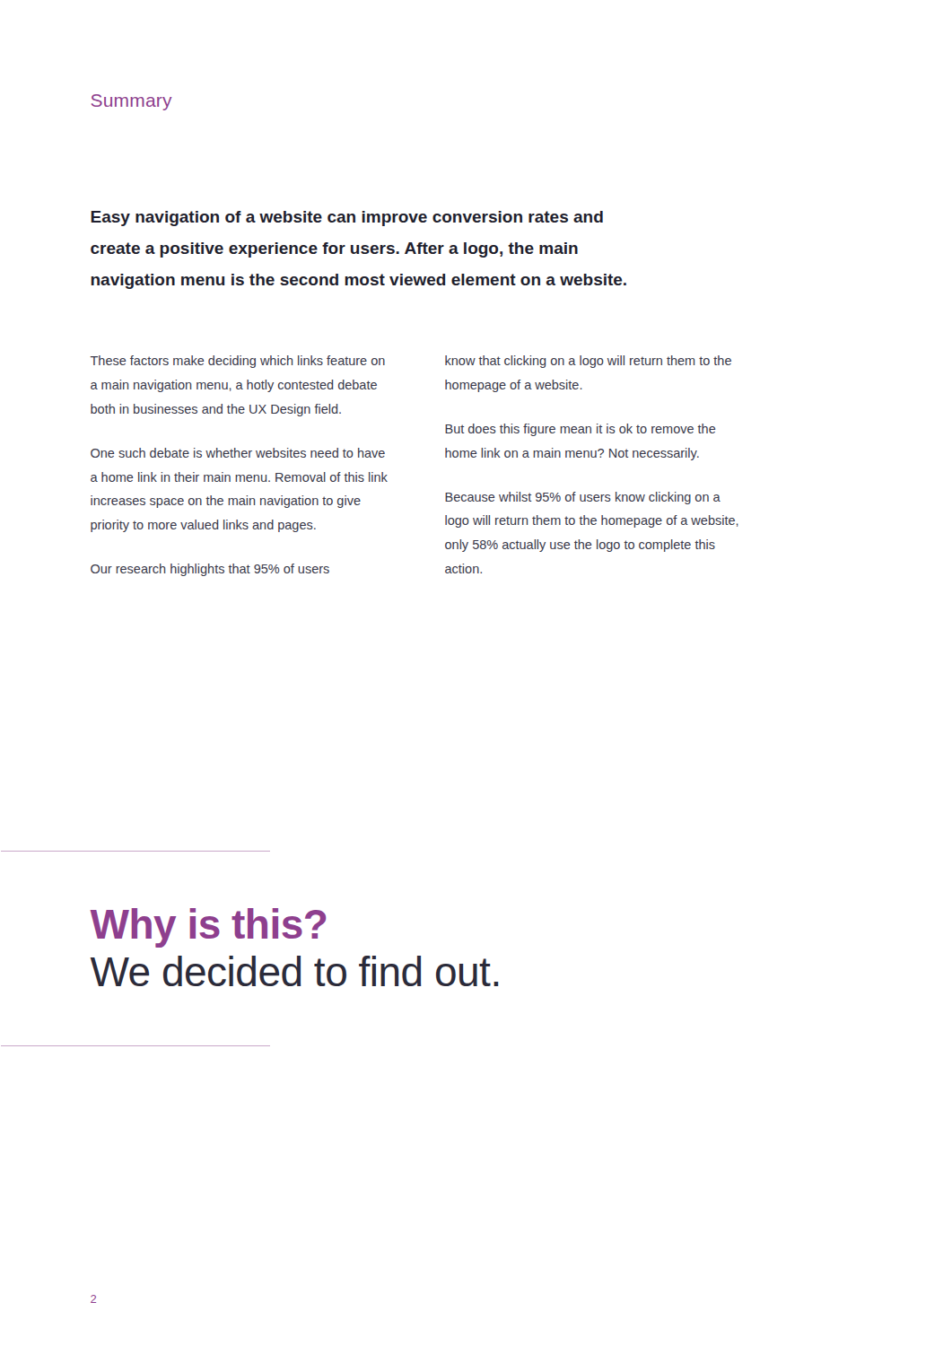Summary
Easy navigation of a website can improve conversion rates and create a positive experience for users. After a logo, the main navigation menu is the second most viewed element on a website.
These factors make deciding which links feature on a main navigation menu, a hotly contested debate both in businesses and the UX Design field.
One such debate is whether websites need to have a home link in their main menu. Removal of this link increases space on the main navigation to give priority to more valued links and pages.
Our research highlights that 95% of users
know that clicking on a logo will return them to the homepage of a website.
But does this figure mean it is ok to remove the home link on a main menu? Not necessarily.
Because whilst 95% of users know clicking on a logo will return them to the homepage of a website, only 58% actually use the logo to complete this action.
Why is this?
We decided to find out.
2